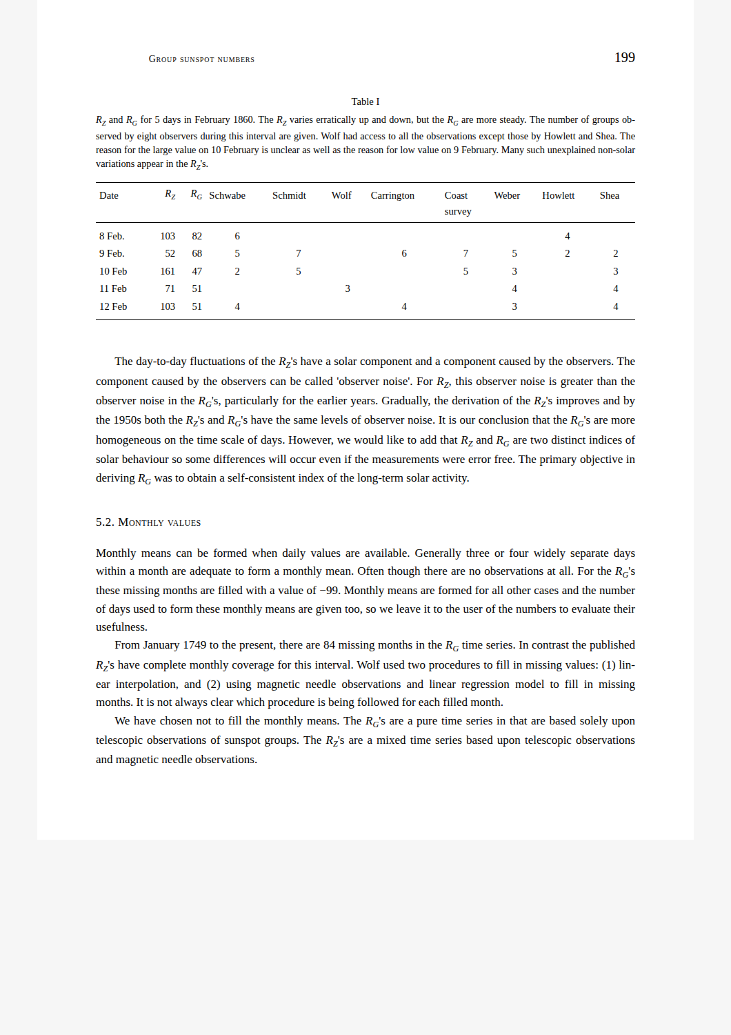Group sunspot numbers 199
Table I
RZ and RG for 5 days in February 1860. The RZ varies erratically up and down, but the RG are more steady. The number of groups observed by eight observers during this interval are given. Wolf had access to all the observations except those by Howlett and Shea. The reason for the large value on 10 February is unclear as well as the reason for low value on 9 February. Many such unexplained non-solar variations appear in the RZ's.
| Date | R Z | R G | Schwabe | Schmidt | Wolf | Carrington | Coast | Weber | Howlett | Shea |
| --- | --- | --- | --- | --- | --- | --- | --- | --- | --- | --- |
| | | | | | | | survey | | | |
| 8 Feb. | 103 | 82 | 6 | | | | | | 4 | |
| 9 Feb. | 52 | 68 | 5 | 7 | | 6 | 7 | 5 | 2 | 2 |
| 10 Feb | 161 | 47 | 2 | 5 | | | 5 | 3 | | 3 |
| 11 Feb | 71 | 51 | | | 3 | | | 4 | | 4 |
| 12 Feb | 103 | 51 | 4 | | | 4 | | 3 | | 4 |
The day-to-day fluctuations of the RZ's have a solar component and a component caused by the observers. The component caused by the observers can be called 'observer noise'. For RZ, this observer noise is greater than the observer noise in the RG's, particularly for the earlier years. Gradually, the derivation of the RZ's improves and by the 1950s both the RZ's and RG's have the same levels of observer noise. It is our conclusion that the RG's are more homogeneous on the time scale of days. However, we would like to add that RZ and RG are two distinct indices of solar behaviour so some differences will occur even if the measurements were error free. The primary objective in deriving RG was to obtain a self-consistent index of the long-term solar activity.
5.2. Monthly values
Monthly means can be formed when daily values are available. Generally three or four widely separate days within a month are adequate to form a monthly mean. Often though there are no observations at all. For the RG's these missing months are filled with a value of −99. Monthly means are formed for all other cases and the number of days used to form these monthly means are given too, so we leave it to the user of the numbers to evaluate their usefulness.
From January 1749 to the present, there are 84 missing months in the RG time series. In contrast the published RZ's have complete monthly coverage for this interval. Wolf used two procedures to fill in missing values: (1) linear interpolation, and (2) using magnetic needle observations and linear regression model to fill in missing months. It is not always clear which procedure is being followed for each filled month.
We have chosen not to fill the monthly means. The RG's are a pure time series in that are based solely upon telescopic observations of sunspot groups. The RZ's are a mixed time series based upon telescopic observations and magnetic needle observations.